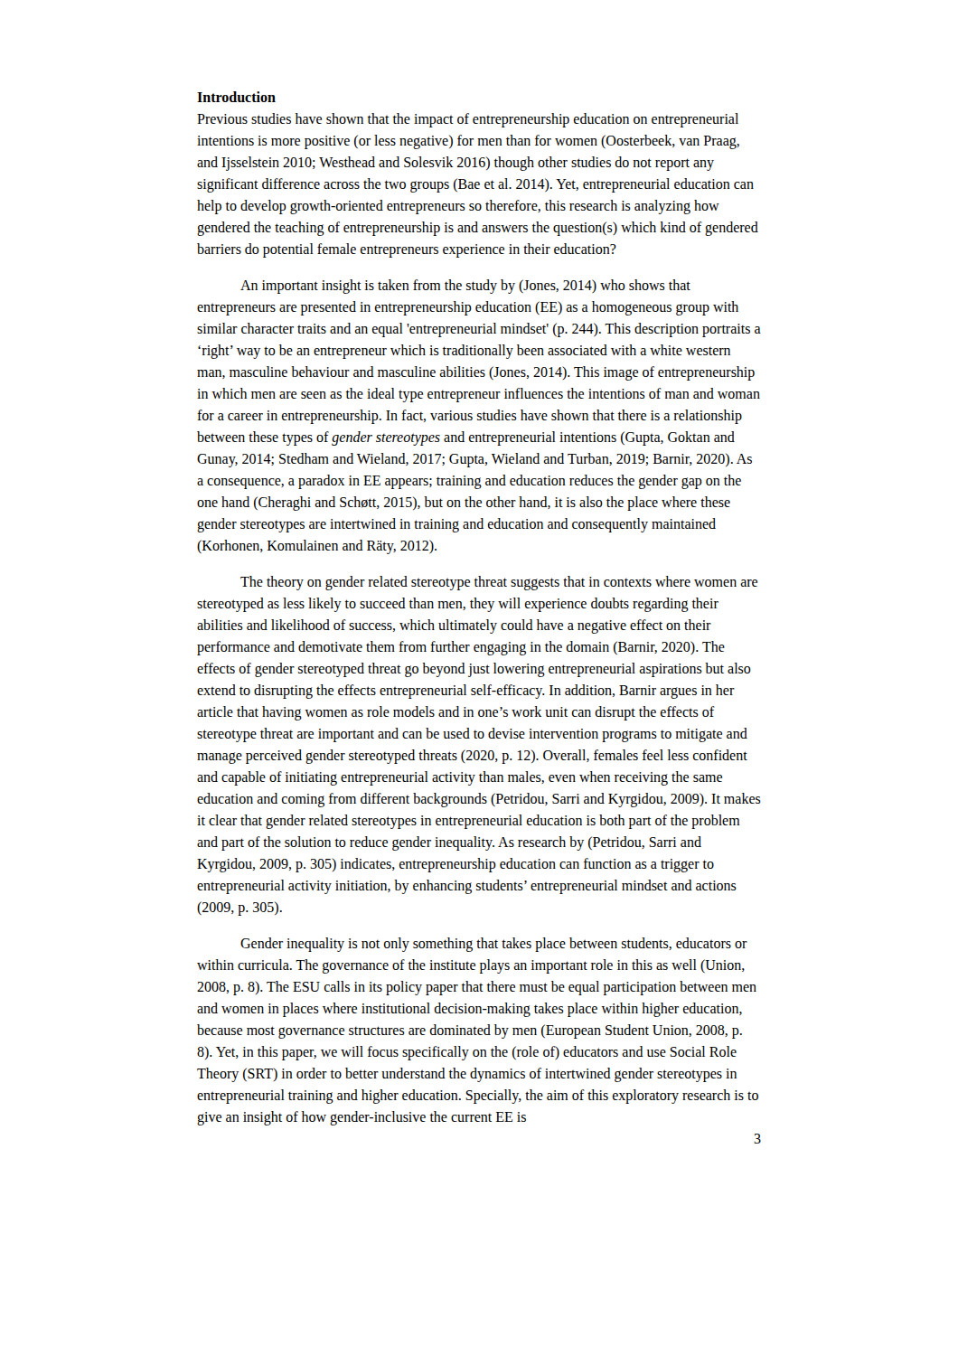Introduction
Previous studies have shown that the impact of entrepreneurship education on entrepreneurial intentions is more positive (or less negative) for men than for women (Oosterbeek, van Praag, and Ijsselstein 2010; Westhead and Solesvik 2016) though other studies do not report any significant difference across the two groups (Bae et al. 2014). Yet, entrepreneurial education can help to develop growth-oriented entrepreneurs so therefore, this research is analyzing how gendered the teaching of entrepreneurship is and answers the question(s) which kind of gendered barriers do potential female entrepreneurs experience in their education?
An important insight is taken from the study by (Jones, 2014) who shows that entrepreneurs are presented in entrepreneurship education (EE) as a homogeneous group with similar character traits and an equal 'entrepreneurial mindset' (p. 244). This description portraits a ‘right’ way to be an entrepreneur which is traditionally been associated with a white western man, masculine behaviour and masculine abilities (Jones, 2014). This image of entrepreneurship in which men are seen as the ideal type entrepreneur influences the intentions of man and woman for a career in entrepreneurship. In fact, various studies have shown that there is a relationship between these types of gender stereotypes and entrepreneurial intentions (Gupta, Goktan and Gunay, 2014; Stedham and Wieland, 2017; Gupta, Wieland and Turban, 2019; Barnir, 2020). As a consequence, a paradox in EE appears; training and education reduces the gender gap on the one hand (Cheraghi and Schøtt, 2015), but on the other hand, it is also the place where these gender stereotypes are intertwined in training and education and consequently maintained (Korhonen, Komulainen and Räty, 2012).
The theory on gender related stereotype threat suggests that in contexts where women are stereotyped as less likely to succeed than men, they will experience doubts regarding their abilities and likelihood of success, which ultimately could have a negative effect on their performance and demotivate them from further engaging in the domain (Barnir, 2020). The effects of gender stereotyped threat go beyond just lowering entrepreneurial aspirations but also extend to disrupting the effects entrepreneurial self-efficacy. In addition, Barnir argues in her article that having women as role models and in one’s work unit can disrupt the effects of stereotype threat are important and can be used to devise intervention programs to mitigate and manage perceived gender stereotyped threats (2020, p. 12). Overall, females feel less confident and capable of initiating entrepreneurial activity than males, even when receiving the same education and coming from different backgrounds (Petridou, Sarri and Kyrgidou, 2009). It makes it clear that gender related stereotypes in entrepreneurial education is both part of the problem and part of the solution to reduce gender inequality. As research by (Petridou, Sarri and Kyrgidou, 2009, p. 305) indicates, entrepreneurship education can function as a trigger to entrepreneurial activity initiation, by enhancing students’ entrepreneurial mindset and actions (2009, p. 305).
Gender inequality is not only something that takes place between students, educators or within curricula. The governance of the institute plays an important role in this as well (Union, 2008, p. 8). The ESU calls in its policy paper that there must be equal participation between men and women in places where institutional decision-making takes place within higher education, because most governance structures are dominated by men (European Student Union, 2008, p. 8). Yet, in this paper, we will focus specifically on the (role of) educators and use Social Role Theory (SRT) in order to better understand the dynamics of intertwined gender stereotypes in entrepreneurial training and higher education. Specially, the aim of this exploratory research is to give an insight of how gender-inclusive the current EE is
3